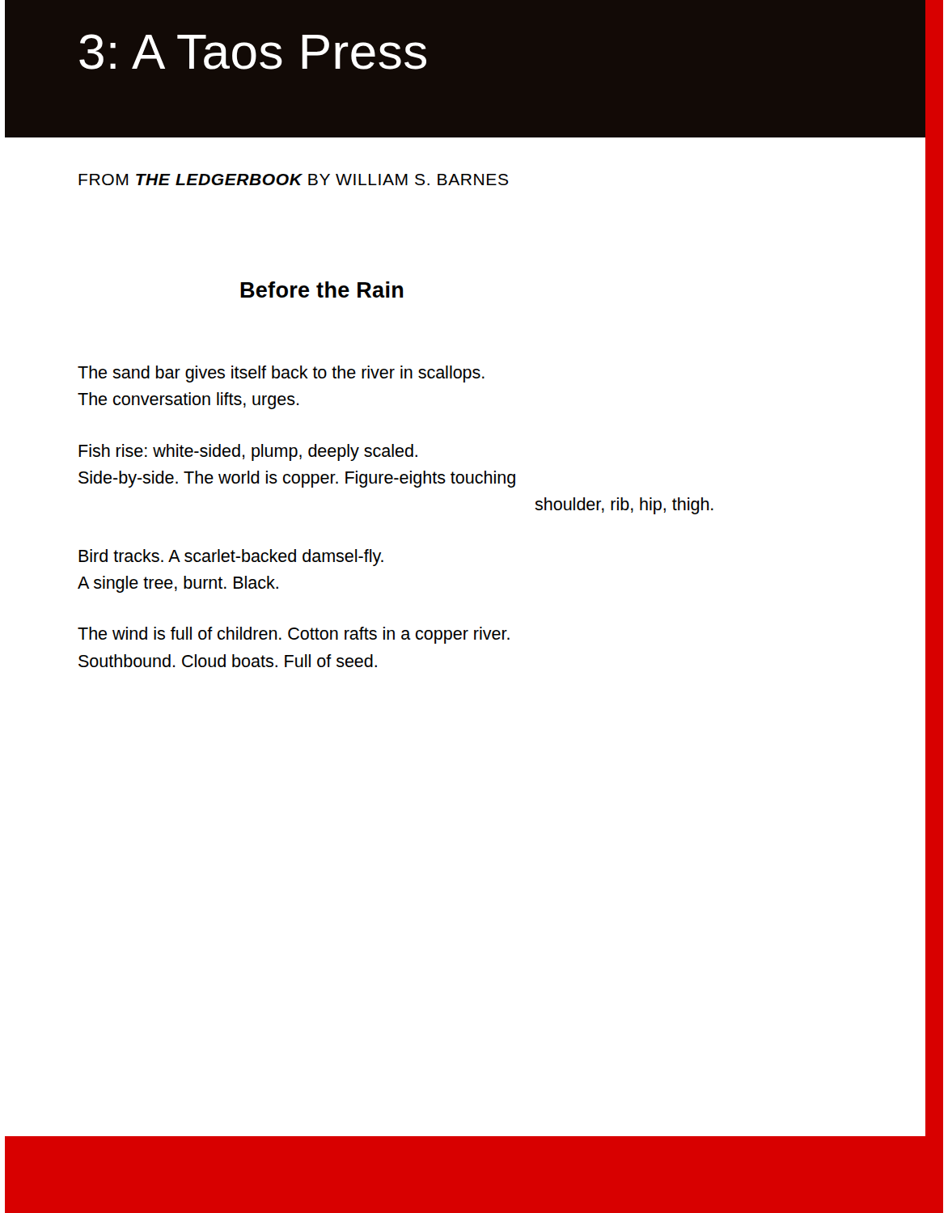3: A Taos Press
From The Ledgerbook by William S. Barnes
Before the Rain
The sand bar gives itself back to the river in scallops.
The conversation lifts, urges.
Fish rise: white-sided, plump, deeply scaled.
Side-by-side. The world is copper. Figure-eights touching shoulder, rib, hip, thigh.
Bird tracks. A scarlet-backed damsel-fly.
A single tree, burnt. Black.
The wind is full of children. Cotton rafts in a copper river.
Southbound. Cloud boats. Full of seed.